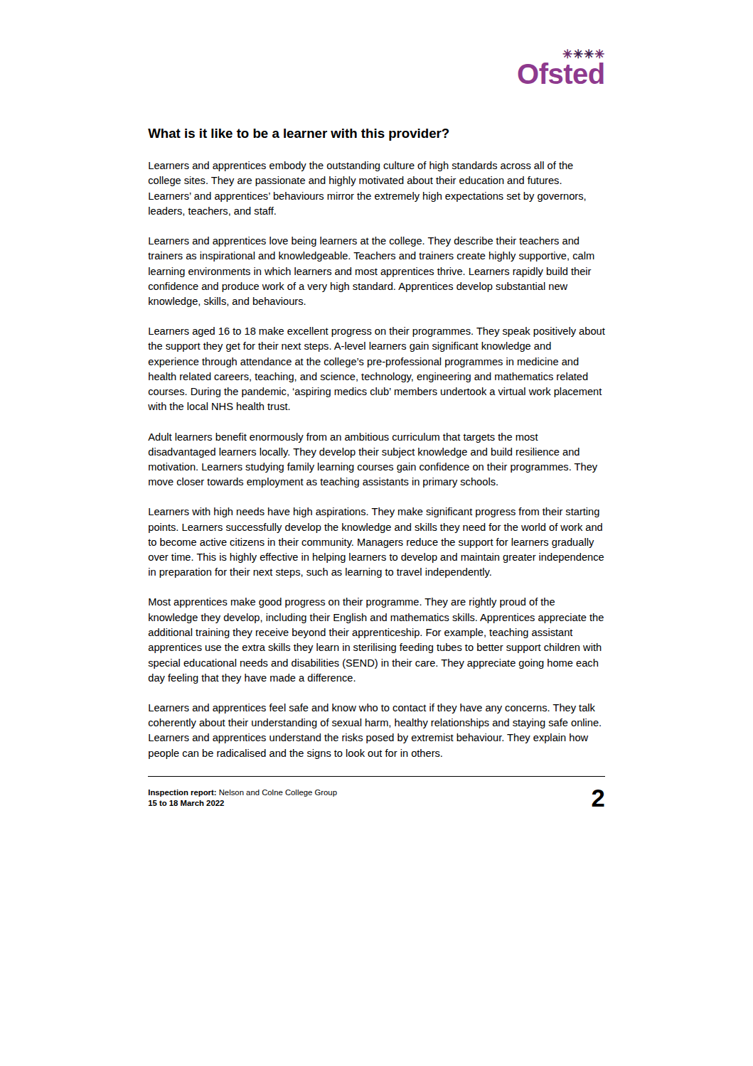✳✳✳✳
Ofsted
What is it like to be a learner with this provider?
Learners and apprentices embody the outstanding culture of high standards across all of the college sites. They are passionate and highly motivated about their education and futures. Learners’ and apprentices’ behaviours mirror the extremely high expectations set by governors, leaders, teachers, and staff.
Learners and apprentices love being learners at the college. They describe their teachers and trainers as inspirational and knowledgeable. Teachers and trainers create highly supportive, calm learning environments in which learners and most apprentices thrive. Learners rapidly build their confidence and produce work of a very high standard. Apprentices develop substantial new knowledge, skills, and behaviours.
Learners aged 16 to 18 make excellent progress on their programmes. They speak positively about the support they get for their next steps. A-level learners gain significant knowledge and experience through attendance at the college’s pre-professional programmes in medicine and health related careers, teaching, and science, technology, engineering and mathematics related courses. During the pandemic, ‘aspiring medics club’ members undertook a virtual work placement with the local NHS health trust.
Adult learners benefit enormously from an ambitious curriculum that targets the most disadvantaged learners locally. They develop their subject knowledge and build resilience and motivation. Learners studying family learning courses gain confidence on their programmes. They move closer towards employment as teaching assistants in primary schools.
Learners with high needs have high aspirations. They make significant progress from their starting points. Learners successfully develop the knowledge and skills they need for the world of work and to become active citizens in their community. Managers reduce the support for learners gradually over time. This is highly effective in helping learners to develop and maintain greater independence in preparation for their next steps, such as learning to travel independently.
Most apprentices make good progress on their programme. They are rightly proud of the knowledge they develop, including their English and mathematics skills. Apprentices appreciate the additional training they receive beyond their apprenticeship. For example, teaching assistant apprentices use the extra skills they learn in sterilising feeding tubes to better support children with special educational needs and disabilities (SEND) in their care. They appreciate going home each day feeling that they have made a difference.
Learners and apprentices feel safe and know who to contact if they have any concerns. They talk coherently about their understanding of sexual harm, healthy relationships and staying safe online. Learners and apprentices understand the risks posed by extremist behaviour. They explain how people can be radicalised and the signs to look out for in others.
Inspection report: Nelson and Colne College Group
15 to 18 March 2022
2